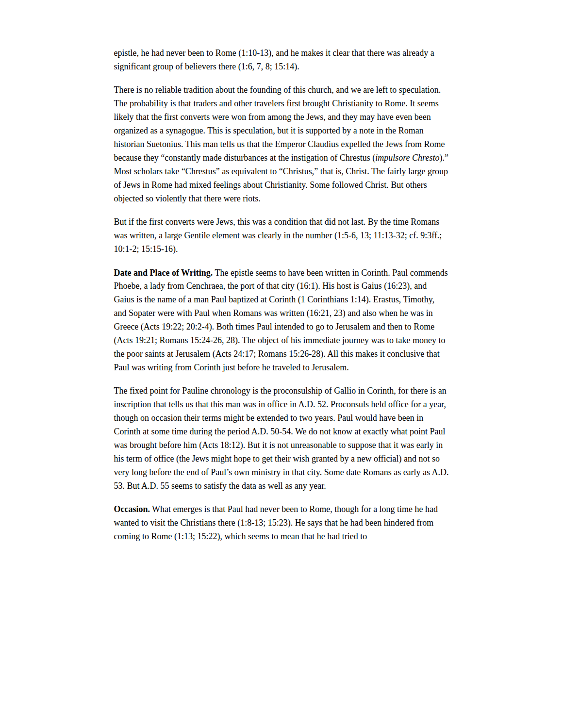epistle, he had never been to Rome (1:10-13), and he makes it clear that there was already a significant group of believers there (1:6, 7, 8; 15:14).
There is no reliable tradition about the founding of this church, and we are left to speculation. The probability is that traders and other travelers first brought Christianity to Rome. It seems likely that the first converts were won from among the Jews, and they may have even been organized as a synagogue. This is speculation, but it is supported by a note in the Roman historian Suetonius. This man tells us that the Emperor Claudius expelled the Jews from Rome because they “constantly made disturbances at the instigation of Chrestus (impulsore Chresto).” Most scholars take “Chrestus” as equivalent to “Christus,” that is, Christ. The fairly large group of Jews in Rome had mixed feelings about Christianity. Some followed Christ. But others objected so violently that there were riots.
But if the first converts were Jews, this was a condition that did not last. By the time Romans was written, a large Gentile element was clearly in the number (1:5-6, 13; 11:13-32; cf. 9:3ff.; 10:1-2; 15:15-16).
Date and Place of Writing. The epistle seems to have been written in Corinth. Paul commends Phoebe, a lady from Cenchraea, the port of that city (16:1). His host is Gaius (16:23), and Gaius is the name of a man Paul baptized at Corinth (1 Corinthians 1:14). Erastus, Timothy, and Sopater were with Paul when Romans was written (16:21, 23) and also when he was in Greece (Acts 19:22; 20:2-4). Both times Paul intended to go to Jerusalem and then to Rome (Acts 19:21; Romans 15:24-26, 28). The object of his immediate journey was to take money to the poor saints at Jerusalem (Acts 24:17; Romans 15:26-28). All this makes it conclusive that Paul was writing from Corinth just before he traveled to Jerusalem.
The fixed point for Pauline chronology is the proconsulship of Gallio in Corinth, for there is an inscription that tells us that this man was in office in A.D. 52. Proconsuls held office for a year, though on occasion their terms might be extended to two years. Paul would have been in Corinth at some time during the period A.D. 50-54. We do not know at exactly what point Paul was brought before him (Acts 18:12). But it is not unreasonable to suppose that it was early in his term of office (the Jews might hope to get their wish granted by a new official) and not so very long before the end of Paul’s own ministry in that city. Some date Romans as early as A.D. 53. But A.D. 55 seems to satisfy the data as well as any year.
Occasion. What emerges is that Paul had never been to Rome, though for a long time he had wanted to visit the Christians there (1:8-13; 15:23). He says that he had been hindered from coming to Rome (1:13; 15:22), which seems to mean that he had tried to